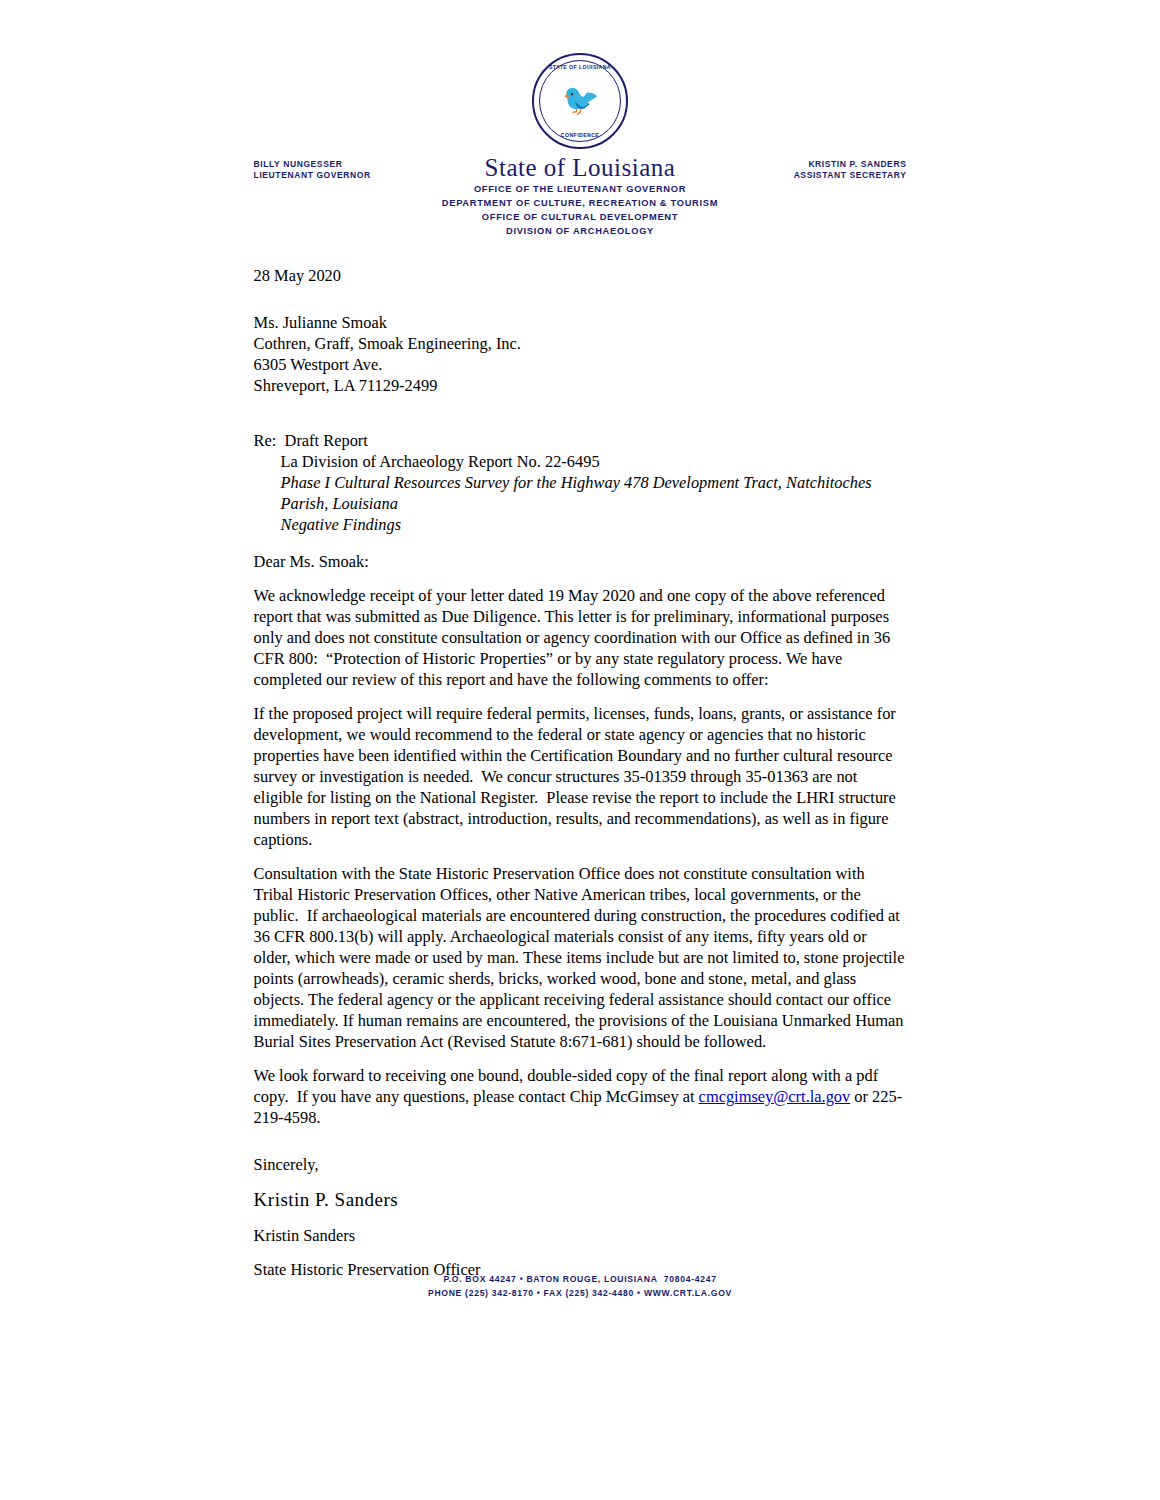STATE OF LOUISIANA
🐦
CONFIDENCE
Billy Nungesser
Lieutenant Governor
State of Louisiana
Office of the Lieutenant Governor
Department of Culture, Recreation & Tourism
Office of Cultural Development
Division of Archaeology
Kristin P. Sanders
Assistant Secretary
28 May 2020
Ms. Julianne Smoak
Cothren, Graff, Smoak Engineering, Inc.
6305 Westport Ave.
Shreveport, LA 71129-2499
Re: Draft Report
La Division of Archaeology Report No. 22-6495
Phase I Cultural Resources Survey for the Highway 478 Development Tract, Natchitoches Parish, Louisiana
Negative Findings
Dear Ms. Smoak:
We acknowledge receipt of your letter dated 19 May 2020 and one copy of the above referenced report that was submitted as Due Diligence. This letter is for preliminary, informational purposes only and does not constitute consultation or agency coordination with our Office as defined in 36 CFR 800: “Protection of Historic Properties” or by any state regulatory process. We have completed our review of this report and have the following comments to offer:
If the proposed project will require federal permits, licenses, funds, loans, grants, or assistance for development, we would recommend to the federal or state agency or agencies that no historic properties have been identified within the Certification Boundary and no further cultural resource survey or investigation is needed. We concur structures 35-01359 through 35-01363 are not eligible for listing on the National Register. Please revise the report to include the LHRI structure numbers in report text (abstract, introduction, results, and recommendations), as well as in figure captions.
Consultation with the State Historic Preservation Office does not constitute consultation with Tribal Historic Preservation Offices, other Native American tribes, local governments, or the public. If archaeological materials are encountered during construction, the procedures codified at 36 CFR 800.13(b) will apply. Archaeological materials consist of any items, fifty years old or older, which were made or used by man. These items include but are not limited to, stone projectile points (arrowheads), ceramic sherds, bricks, worked wood, bone and stone, metal, and glass objects. The federal agency or the applicant receiving federal assistance should contact our office immediately. If human remains are encountered, the provisions of the Louisiana Unmarked Human Burial Sites Preservation Act (Revised Statute 8:671-681) should be followed.
We look forward to receiving one bound, double-sided copy of the final report along with a pdf copy. If you have any questions, please contact Chip McGimsey at cmcgimsey@crt.la.gov or 225-219-4598.
Sincerely,
Kristin P. Sanders
Kristin Sanders
State Historic Preservation Officer
P.O. Box 44247 • Baton Rouge, Louisiana 70804-4247
Phone (225) 342-8170 • Fax (225) 342-4480 • www.crt.la.gov